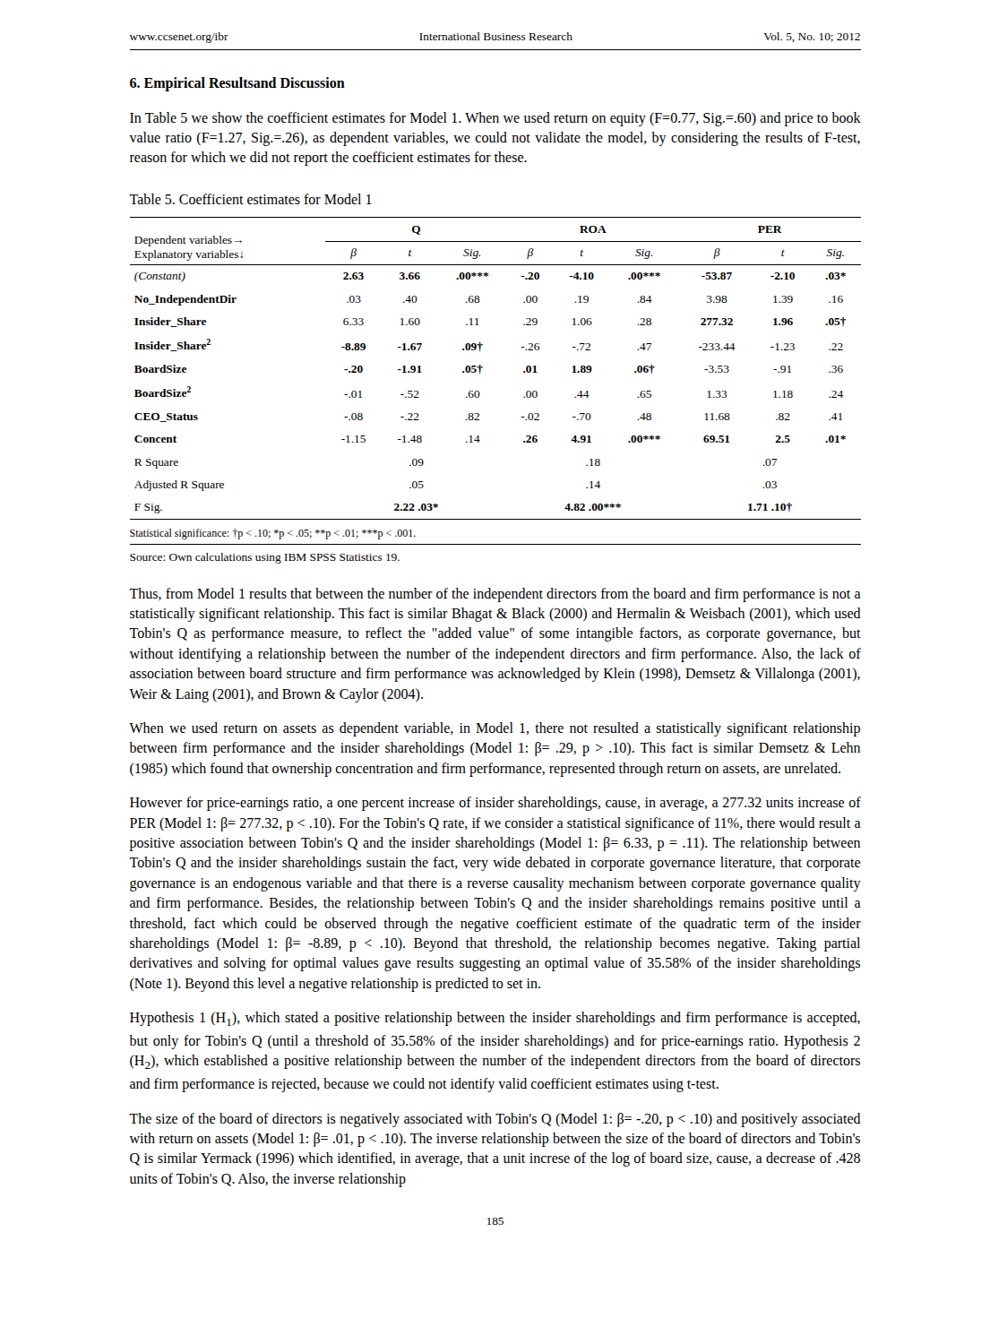www.ccsenet.org/ibr International Business Research Vol. 5, No. 10; 2012
6. Empirical Resultsand Discussion
In Table 5 we show the coefficient estimates for Model 1. When we used return on equity (F=0.77, Sig.=.60) and price to book value ratio (F=1.27, Sig.=.26), as dependent variables, we could not validate the model, by considering the results of F-test, reason for which we did not report the coefficient estimates for these.
Table 5. Coefficient estimates for Model 1
| Dependent variables→ Explanatory variables↓ | Q | ROA | PER |
| --- | --- | --- | --- |
| β | t | Sig. | β | t | Sig. | β | t | Sig. |
| (Constant) | 2.63 | 3.66 | .00*** | -.20 | -4.10 | .00*** | -53.87 | -2.10 | .03* |
| No_IndependentDir | .03 | .40 | .68 | .00 | .19 | .84 | 3.98 | 1.39 | .16 |
| Insider_Share | 6.33 | 1.60 | .11 | .29 | 1.06 | .28 | 277.32 | 1.96 | .05† |
| Insider_Share 2 | -8.89 | -1.67 | .09† | -.26 | -.72 | .47 | -233.44 | -1.23 | .22 |
| BoardSize | -.20 | -1.91 | .05† | .01 | 1.89 | .06† | -3.53 | -.91 | .36 |
| BoardSize 2 | -.01 | -.52 | .60 | .00 | .44 | .65 | 1.33 | 1.18 | .24 |
| CEO_Status | -.08 | -.22 | .82 | -.02 | -.70 | .48 | 11.68 | .82 | .41 |
| Concent | -1.15 | -1.48 | .14 | .26 | 4.91 | .00*** | 69.51 | 2.5 | .01* |
| R Square | .09 | .18 | .07 |
| Adjusted R Square | .05 | .14 | .03 |
| F Sig. | 2.22 .03* | 4.82 .00*** | 1.71 .10† |
Statistical significance: †p < .10; *p < .05; **p < .01; ***p < .001.
Source: Own calculations using IBM SPSS Statistics 19.
Thus, from Model 1 results that between the number of the independent directors from the board and firm performance is not a statistically significant relationship. This fact is similar Bhagat & Black (2000) and Hermalin & Weisbach (2001), which used Tobin's Q as performance measure, to reflect the "added value" of some intangible factors, as corporate governance, but without identifying a relationship between the number of the independent directors and firm performance. Also, the lack of association between board structure and firm performance was acknowledged by Klein (1998), Demsetz & Villalonga (2001), Weir & Laing (2001), and Brown & Caylor (2004).
When we used return on assets as dependent variable, in Model 1, there not resulted a statistically significant relationship between firm performance and the insider shareholdings (Model 1: β= .29, p > .10). This fact is similar Demsetz & Lehn (1985) which found that ownership concentration and firm performance, represented through return on assets, are unrelated.
However for price-earnings ratio, a one percent increase of insider shareholdings, cause, in average, a 277.32 units increase of PER (Model 1: β= 277.32, p < .10). For the Tobin's Q rate, if we consider a statistical significance of 11%, there would result a positive association between Tobin's Q and the insider shareholdings (Model 1: β= 6.33, p = .11). The relationship between Tobin's Q and the insider shareholdings sustain the fact, very wide debated in corporate governance literature, that corporate governance is an endogenous variable and that there is a reverse causality mechanism between corporate governance quality and firm performance. Besides, the relationship between Tobin's Q and the insider shareholdings remains positive until a threshold, fact which could be observed through the negative coefficient estimate of the quadratic term of the insider shareholdings (Model 1: β= -8.89, p < .10). Beyond that threshold, the relationship becomes negative. Taking partial derivatives and solving for optimal values gave results suggesting an optimal value of 35.58% of the insider shareholdings (Note 1). Beyond this level a negative relationship is predicted to set in.
Hypothesis 1 (H1), which stated a positive relationship between the insider shareholdings and firm performance is accepted, but only for Tobin's Q (until a threshold of 35.58% of the insider shareholdings) and for price-earnings ratio. Hypothesis 2 (H2), which established a positive relationship between the number of the independent directors from the board of directors and firm performance is rejected, because we could not identify valid coefficient estimates using t-test.
The size of the board of directors is negatively associated with Tobin's Q (Model 1: β= -.20, p < .10) and positively associated with return on assets (Model 1: β= .01, p < .10). The inverse relationship between the size of the board of directors and Tobin's Q is similar Yermack (1996) which identified, in average, that a unit increse of the log of board size, cause, a decrease of .428 units of Tobin's Q. Also, the inverse relationship
185